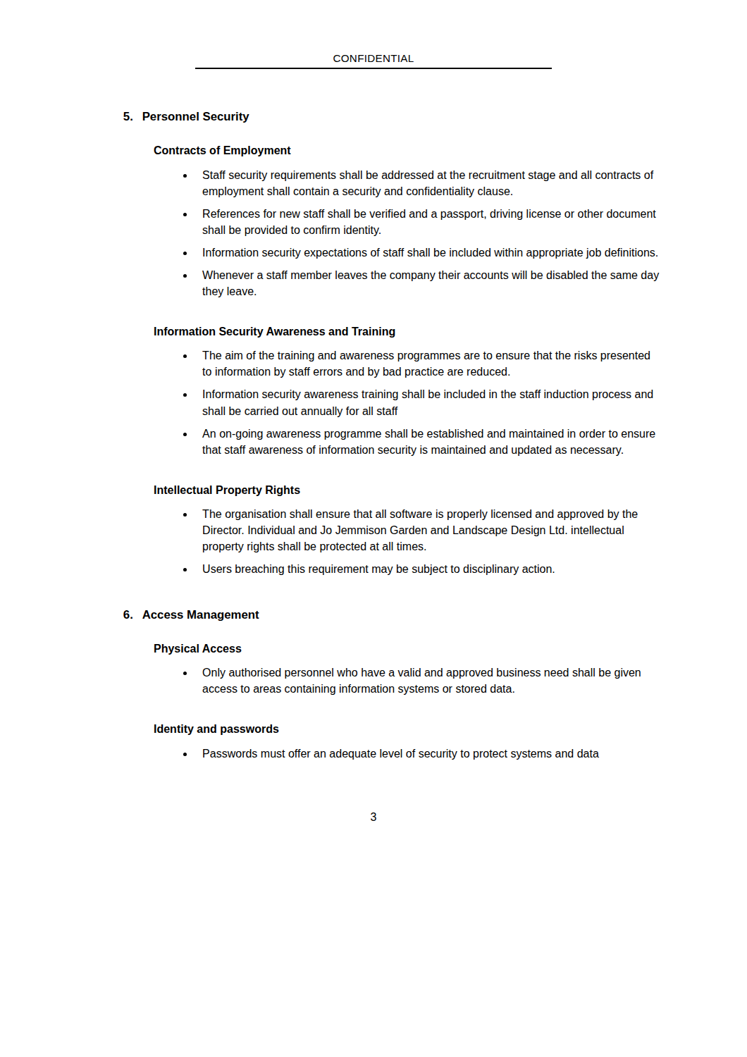CONFIDENTIAL
5. Personnel Security
Contracts of Employment
Staff security requirements shall be addressed at the recruitment stage and all contracts of employment shall contain a security and confidentiality clause.
References for new staff shall be verified and a passport, driving license or other document shall be provided to confirm identity.
Information security expectations of staff shall be included within appropriate job definitions.
Whenever a staff member leaves the company their accounts will be disabled the same day they leave.
Information Security Awareness and Training
The aim of the training and awareness programmes are to ensure that the risks presented to information by staff errors and by bad practice are reduced.
Information security awareness training shall be included in the staff induction process and shall be carried out annually for all staff
An on-going awareness programme shall be established and maintained in order to ensure that staff awareness of information security is maintained and updated as necessary.
Intellectual Property Rights
The organisation shall ensure that all software is properly licensed and approved by the Director. Individual and Jo Jemmison Garden and Landscape Design Ltd. intellectual property rights shall be protected at all times.
Users breaching this requirement may be subject to disciplinary action.
6. Access Management
Physical Access
Only authorised personnel who have a valid and approved business need shall be given access to areas containing information systems or stored data.
Identity and passwords
Passwords must offer an adequate level of security to protect systems and data
3